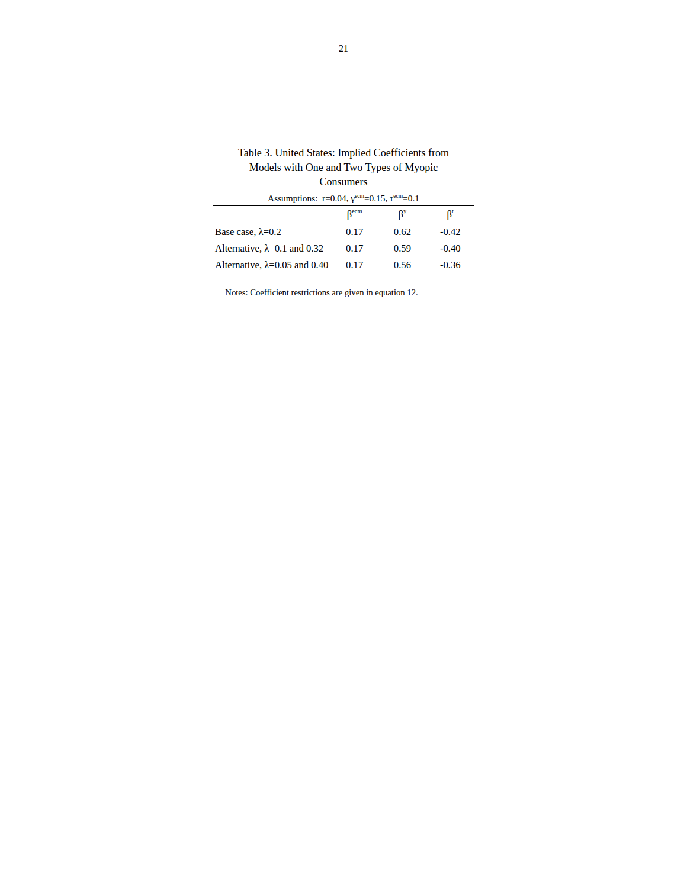21
Table 3. United States: Implied Coefficients from
Models with One and Two Types of Myopic
Consumers
Assumptions: r=0.04, γecm=0.15, τecm=0.1
| | β ecm | β y | β t |
| Base case, λ =0.2 | 0.17 | 0.62 | -0.42 |
| Alternative, λ =0.1 and 0.32 | 0.17 | 0.59 | -0.40 |
| Alternative, λ =0.05 and 0.40 | 0.17 | 0.56 | -0.36 |
Notes: Coefficient restrictions are given in equation 12.